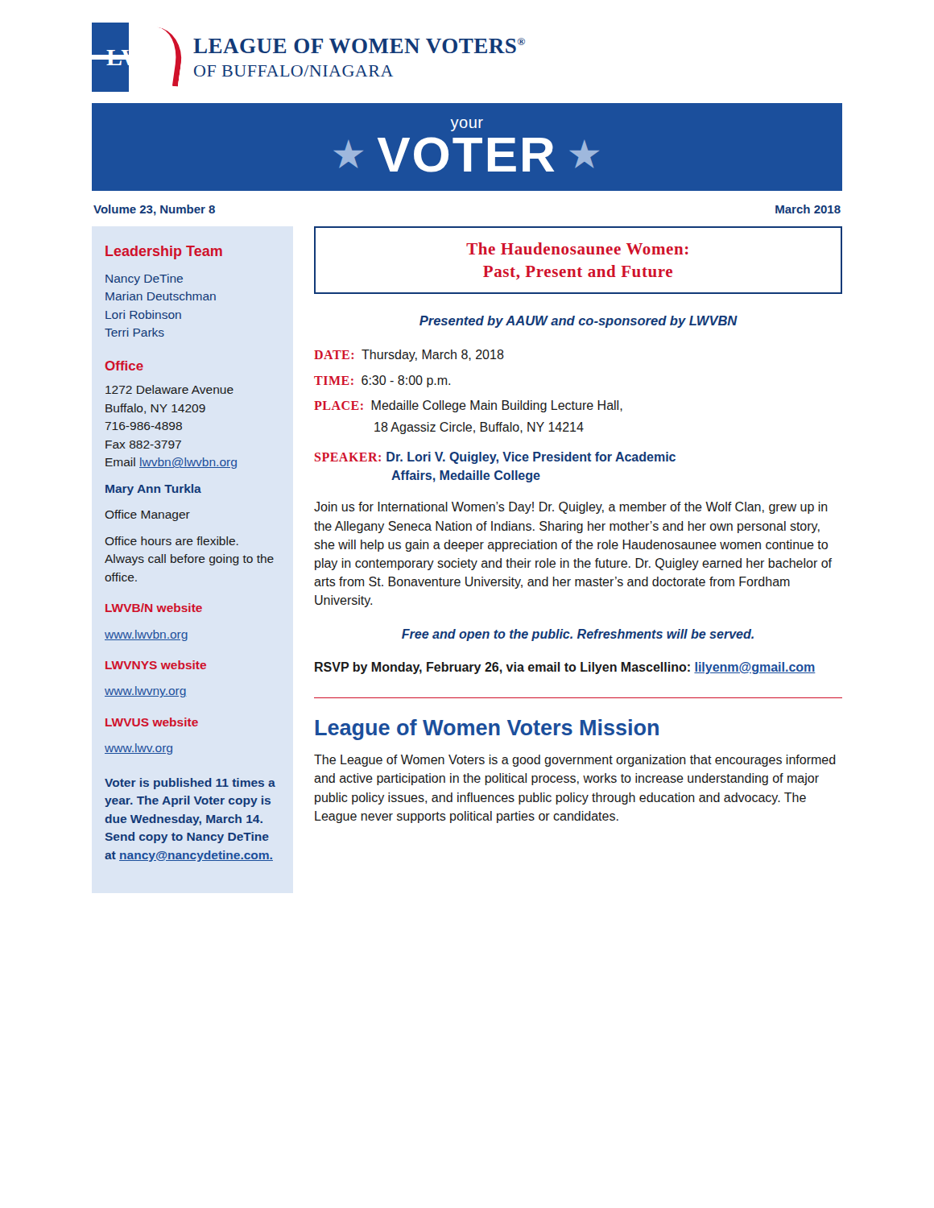LWV
LEAGUE OF WOMEN VOTERS®
OF BUFFALO/NIAGARA
your
★VOTER★
Volume 23, Number 8 March 2018
Leadership Team
Nancy DeTine Marian Deutschman Lori Robinson Terri Parks
Office
1272 Delaware Avenue Buffalo, NY 14209 716-986-4898 Fax 882-3797 Email lwvbn@lwvbn.org
Mary Ann Turkla
Office Manager
Office hours are flexible. Always call before going to the office.
LWVB/N website
www.lwvbn.org
LWVNYS website
www.lwvny.org
LWVUS website
www.lwv.org
Voter is published 11 times a year. The April Voter copy is due Wednesday, March 14. Send copy to Nancy DeTine at nancy@nancydetine.com.
The Haudenosaunee Women:
Past, Present and Future
Presented by AAUW and co-sponsored by LWVBN
DATE:
Thursday, March 8, 2018
TIME:
6:30 - 8:00 p.m.
PLACE:
Medaille College Main Building Lecture Hall,
18 Agassiz Circle, Buffalo, NY 14214
SPEAKER: Dr. Lori V. Quigley, Vice President for Academic Affairs, Medaille College
Join us for International Women’s Day! Dr. Quigley, a member of the Wolf Clan, grew up in the Allegany Seneca Nation of Indians. Sharing her mother’s and her own personal story, she will help us gain a deeper appreciation of the role Haudenosaunee women continue to play in contemporary society and their role in the future. Dr. Quigley earned her bachelor of arts from St. Bonaventure University, and her master’s and doctorate from Fordham University.
Free and open to the public. Refreshments will be served.
RSVP by Monday, February 26, via email to Lilyen Mascellino: lilyenm@gmail.com
League of Women Voters Mission
The League of Women Voters is a good government organization that encourages informed and active participation in the political process, works to increase understanding of major public policy issues, and influences public policy through education and advocacy. The League never supports political parties or candidates.